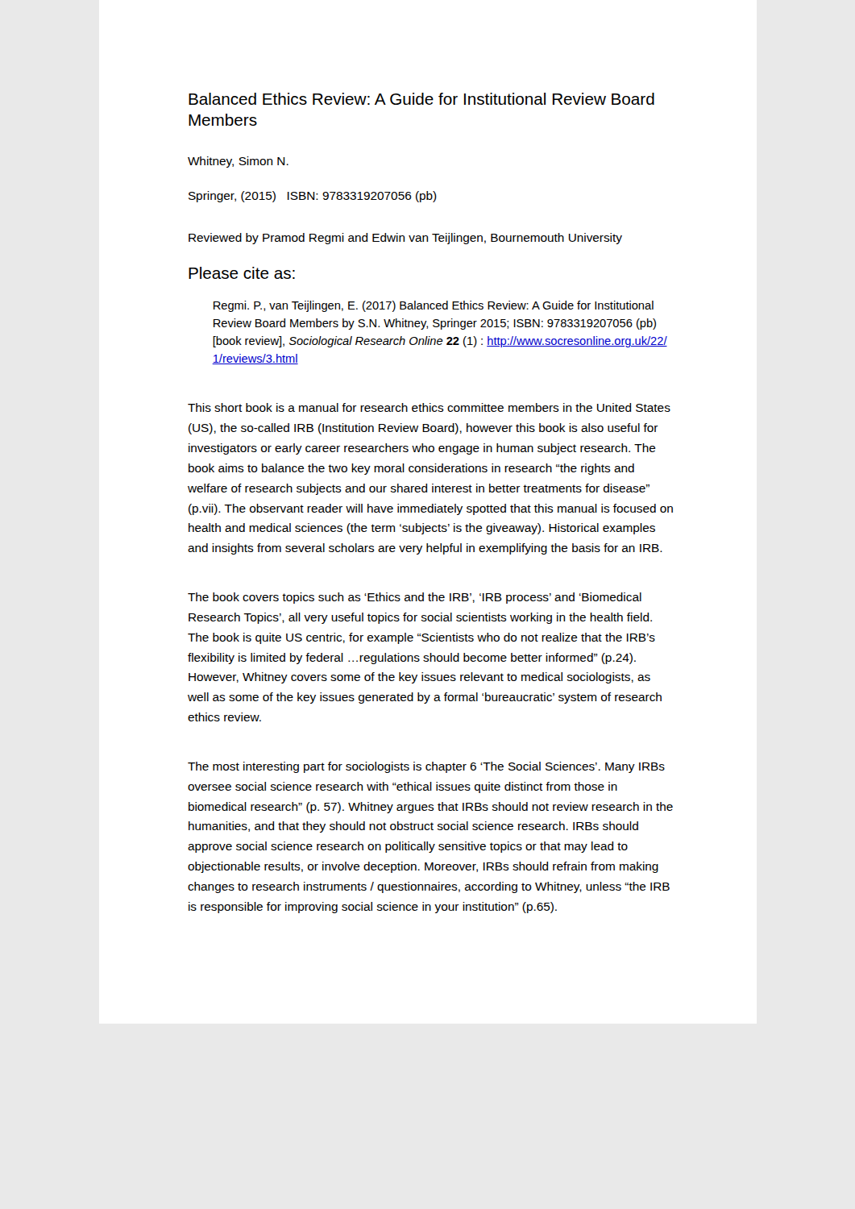Balanced Ethics Review: A Guide for Institutional Review Board Members
Whitney, Simon N.
Springer, (2015) ISBN: 9783319207056 (pb)
Reviewed by Pramod Regmi and Edwin van Teijlingen, Bournemouth University
Please cite as:
Regmi. P., van Teijlingen, E. (2017) Balanced Ethics Review: A Guide for Institutional Review Board Members by S.N. Whitney, Springer 2015; ISBN: 9783319207056 (pb) [book review], Sociological Research Online 22 (1) : http://www.socresonline.org.uk/22/1/reviews/3.html
This short book is a manual for research ethics committee members in the United States (US), the so-called IRB (Institution Review Board), however this book is also useful for investigators or early career researchers who engage in human subject research. The book aims to balance the two key moral considerations in research “the rights and welfare of research subjects and our shared interest in better treatments for disease” (p.vii). The observant reader will have immediately spotted that this manual is focused on health and medical sciences (the term ‘subjects’ is the giveaway). Historical examples and insights from several scholars are very helpful in exemplifying the basis for an IRB.
The book covers topics such as ‘Ethics and the IRB’, ‘IRB process’ and ‘Biomedical Research Topics’, all very useful topics for social scientists working in the health field. The book is quite US centric, for example “Scientists who do not realize that the IRB’s flexibility is limited by federal …regulations should become better informed” (p.24). However, Whitney covers some of the key issues relevant to medical sociologists, as well as some of the key issues generated by a formal ‘bureaucratic’ system of research ethics review.
The most interesting part for sociologists is chapter 6 ‘The Social Sciences’. Many IRBs oversee social science research with “ethical issues quite distinct from those in biomedical research” (p. 57). Whitney argues that IRBs should not review research in the humanities, and that they should not obstruct social science research. IRBs should approve social science research on politically sensitive topics or that may lead to objectionable results, or involve deception. Moreover, IRBs should refrain from making changes to research instruments / questionnaires, according to Whitney, unless “the IRB is responsible for improving social science in your institution” (p.65).